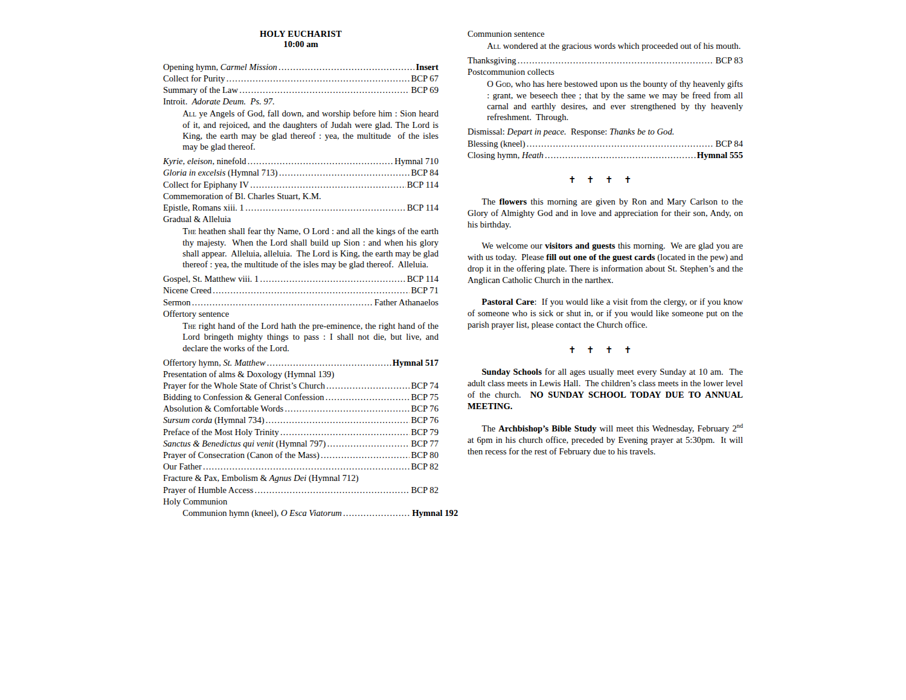HOLY EUCHARIST
10:00 am
Opening hymn, Carmel Mission .................................................................................................................................................. Insert
Collect for Purity .................................................................................................................................................. BCP 67
Summary of the Law .................................................................................................................................................. BCP 69
Introit. Adorate Deum. Ps. 97.
All ye Angels of God, fall down, and worship before him : Sion heard of it, and rejoiced, and the daughters of Judah were glad. The Lord is King, the earth may be glad thereof : yea, the multitude of the isles may be glad thereof.
Kyrie, eleison, ninefold .................................................................................................................................................. Hymnal 710
Gloria in excelsis (Hymnal 713) .................................................................................................................................................. BCP 84
Collect for Epiphany IV .................................................................................................................................................. BCP 114
Commemoration of Bl. Charles Stuart, K.M.
Epistle, Romans xiii. 1 .................................................................................................................................................. BCP 114
Gradual & Alleluia
The heathen shall fear thy Name, O Lord : and all the kings of the earth thy majesty. When the Lord shall build up Sion : and when his glory shall appear. Alleluia, alleluia. The Lord is King, the earth may be glad thereof : yea, the multitude of the isles may be glad thereof. Alleluia.
Gospel, St. Matthew viii. 1 .................................................................................................................................................. BCP 114
Nicene Creed .................................................................................................................................................. BCP 71
Sermon .................................................................................................................................................. Father Athanaelos
Offertory sentence
The right hand of the Lord hath the pre-eminence, the right hand of the Lord bringeth mighty things to pass : I shall not die, but live, and declare the works of the Lord.
Offertory hymn, St. Matthew .................................................................................................................................................. Hymnal 517
Presentation of alms & Doxology (Hymnal 139)
Prayer for the Whole State of Christ’s Church .................................................................................................................................................. BCP 74
Bidding to Confession & General Confession .................................................................................................................................................. BCP 75
Absolution & Comfortable Words .................................................................................................................................................. BCP 76
Sursum corda (Hymnal 734) .................................................................................................................................................. BCP 76
Preface of the Most Holy Trinity .................................................................................................................................................. BCP 79
Sanctus & Benedictus qui venit (Hymnal 797) .................................................................................................................................................. BCP 77
Prayer of Consecration (Canon of the Mass) .................................................................................................................................................. BCP 80
Our Father .................................................................................................................................................. BCP 82
Fracture & Pax, Embolism & Agnus Dei (Hymnal 712)
Prayer of Humble Access .................................................................................................................................................. BCP 82
Holy Communion
Communion hymn (kneel), O Esca Viatorum .................................................................................................................................................. Hymnal 192
Communion sentence
All wondered at the gracious words which proceeded out of his mouth.
Thanksgiving .................................................................................................................................................. BCP 83
Postcommunion collects
O God, who has here bestowed upon us the bounty of thy heavenly gifts : grant, we beseech thee ; that by the same we may be freed from all carnal and earthly desires, and ever strengthened by thy heavenly refreshment. Through.
Dismissal: Depart in peace. Response: Thanks be to God.
Blessing (kneel) .................................................................................................................................................. BCP 84
Closing hymn, Heath .................................................................................................................................................. Hymnal 555
✝✝✝✝
The flowers this morning are given by Ron and Mary Carlson to the Glory of Almighty God and in love and appreciation for their son, Andy, on his birthday.
We welcome our visitors and guests this morning. We are glad you are with us today. Please fill out one of the guest cards (located in the pew) and drop it in the offering plate. There is information about St. Stephen’s and the Anglican Catholic Church in the narthex.
Pastoral Care: If you would like a visit from the clergy, or if you know of someone who is sick or shut in, or if you would like someone put on the parish prayer list, please contact the Church office.
✝✝✝✝
Sunday Schools for all ages usually meet every Sunday at 10 am. The adult class meets in Lewis Hall. The children’s class meets in the lower level of the church. NO SUNDAY SCHOOL TODAY DUE TO ANNUAL MEETING.
The Archbishop’s Bible Study will meet this Wednesday, February 2nd at 6pm in his church office, preceded by Evening prayer at 5:30pm. It will then recess for the rest of February due to his travels.